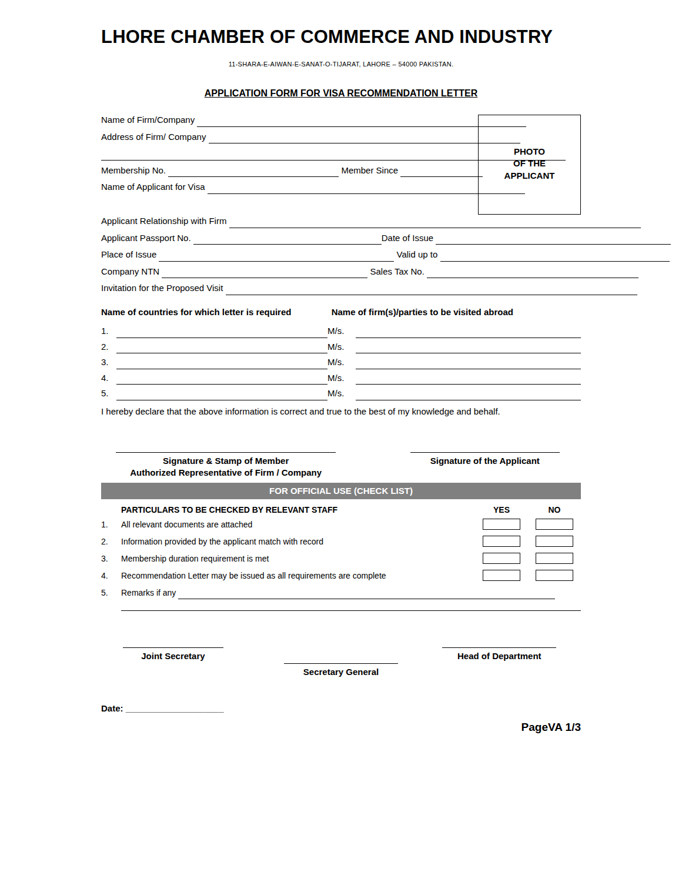LHORE CHAMBER OF COMMERCE AND INDUSTRY
11-SHARA-E-AIWAN-E-SANAT-O-TIJARAT, LAHORE – 54000 PAKISTAN.
APPLICATION FORM FOR VISA RECOMMENDATION LETTER
PHOTO
OF THE
APPLICANT
Name of Firm/Company
Address of Firm/ Company
Membership No. Member Since
Name of Applicant for Visa
Applicant Relationship with Firm
Applicant Passport No. Date of Issue
Place of Issue Valid up to
Company NTN Sales Tax No.
Invitation for the Proposed Visit
Name of countries for which letter is required
Name of firm(s)/parties to be visited abroad
| 1. | | M/s. | |
| 2. | | M/s. | |
| 3. | | M/s. | |
| 4. | | M/s. | |
| 5. | | M/s. | |
I hereby declare that the above information is correct and true to the best of my knowledge and behalf.
Signature & Stamp of Member
Authorized Representative of Firm / Company
Signature of the Applicant
FOR OFFICIAL USE (CHECK LIST)
| | PARTICULARS TO BE CHECKED BY RELEVANT STAFF | YES | NO |
| --- | --- | --- | --- |
| 1. | All relevant documents are attached | | |
| 2. | Information provided by the applicant match with record | | |
| 3. | Membership duration requirement is met | | |
| 4. | Recommendation Letter may be issued as all requirements are complete | | |
| 5. | Remarks if any |
Joint Secretary
Head of Department
Secretary General
Date: ____________________
PageVA 1/3